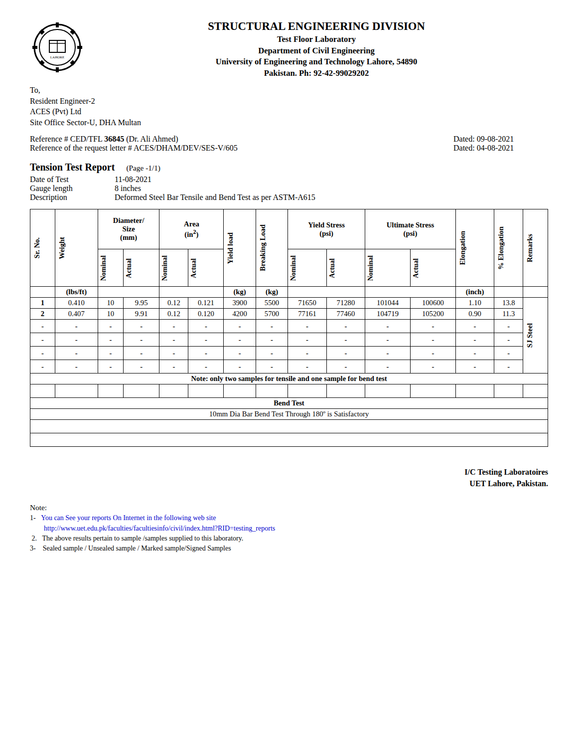STRUCTURAL ENGINEERING DIVISION
Test Floor Laboratory
Department of Civil Engineering
University of Engineering and Technology Lahore, 54890
Pakistan. Ph: 92-42-99029202
To,
Resident Engineer-2
ACES (Pvt) Ltd
Site Office Sector-U, DHA Multan
Reference # CED/TFL 36845 (Dr. Ali Ahmed)
Dated: 09-08-2021
Reference of the request letter # ACES/DHAM/DEV/SES-V/605
Dated: 04-08-2021
Tension Test Report (Page -1/1)
Date of Test
11-08-2021
Gauge length
8 inches
Description
Deformed Steel Bar Tensile and Bend Test as per ASTM-A615
| Sr. No. | Weight | Diameter/ Size (mm) | Area (in 2 ) | Yield load | Breaking Load | Yield Stress (psi) | Ultimate Stress (psi) | Elongation | % Elongation | Remarks |
| --- | --- | --- | --- | --- | --- | --- | --- | --- | --- | --- |
| Nominal | Actual | Nominal | Actual | Nominal | Actual | Nominal | Actual |
| | (lbs/ft) | | | (kg) | (kg) | | | (inch) | | |
| 1 | 0.410 | 10 | 9.95 | 0.12 | 0.121 | 3900 | 5500 | 71650 | 71280 | 101044 | 100600 | 1.10 | 13.8 | SJ Steel |
| 2 | 0.407 | 10 | 9.91 | 0.12 | 0.120 | 4200 | 5700 | 77161 | 77460 | 104719 | 105200 | 0.90 | 11.3 |
| - | - | - | - | - | - | - | - | - | - | - | - | - | - |
| - | - | - | - | - | - | - | - | - | - | - | - | - | - |
| - | - | - | - | - | - | - | - | - | - | - | - | - | - |
| - | - | - | - | - | - | - | - | - | - | - | - | - | - |
| Note: only two samples for tensile and one sample for bend test |
| Bend Test |
| 10mm Dia Bar Bend Test Through 180º is Satisfactory |
I/C Testing Laboratoires
UET Lahore, Pakistan.
Note:
1- You can See your reports On Internet in the following web site
http://www.uet.edu.pk/faculties/facultiesinfo/civil/index.html?RID=testing_reports
2. The above results pertain to sample /samples supplied to this laboratory.
3- Sealed sample / Unsealed sample / Marked sample/Signed Samples